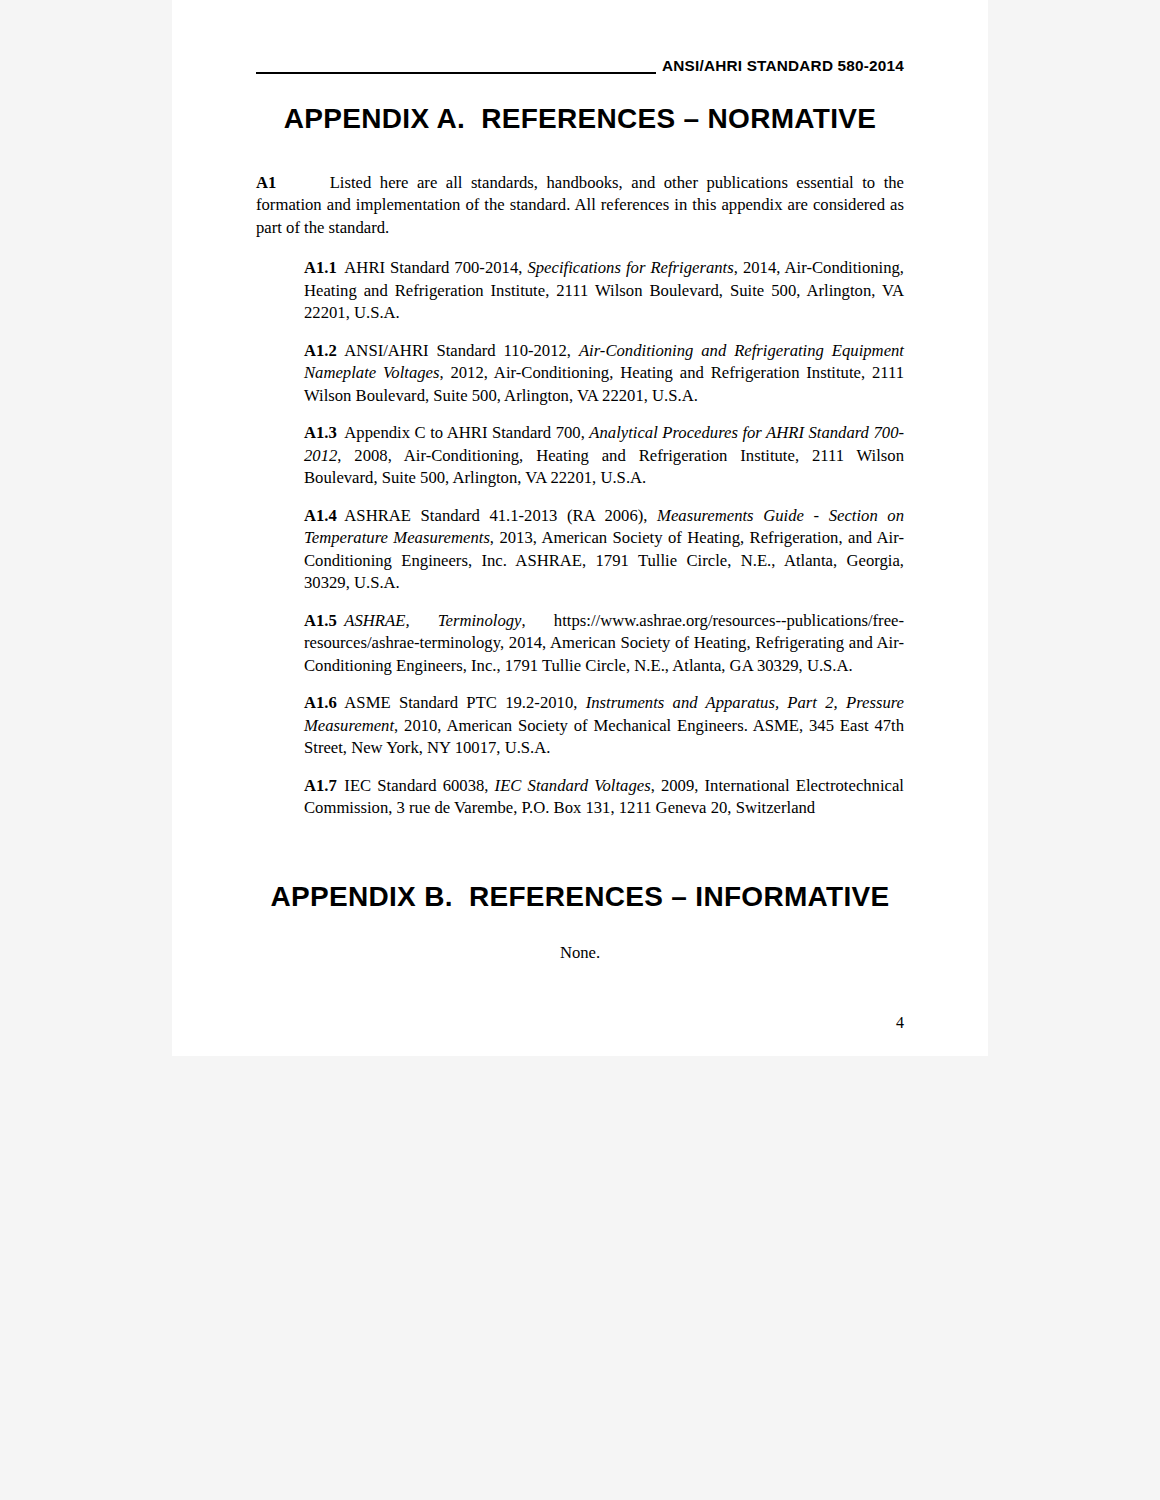ANSI/AHRI STANDARD 580-2014
APPENDIX A. REFERENCES – NORMATIVE
A1 Listed here are all standards, handbooks, and other publications essential to the formation and implementation of the standard. All references in this appendix are considered as part of the standard.
A1.1 AHRI Standard 700-2014, Specifications for Refrigerants, 2014, Air-Conditioning, Heating and Refrigeration Institute, 2111 Wilson Boulevard, Suite 500, Arlington, VA 22201, U.S.A.
A1.2 ANSI/AHRI Standard 110-2012, Air-Conditioning and Refrigerating Equipment Nameplate Voltages, 2012, Air-Conditioning, Heating and Refrigeration Institute, 2111 Wilson Boulevard, Suite 500, Arlington, VA 22201, U.S.A.
A1.3 Appendix C to AHRI Standard 700, Analytical Procedures for AHRI Standard 700-2012, 2008, Air-Conditioning, Heating and Refrigeration Institute, 2111 Wilson Boulevard, Suite 500, Arlington, VA 22201, U.S.A.
A1.4 ASHRAE Standard 41.1-2013 (RA 2006), Measurements Guide - Section on Temperature Measurements, 2013, American Society of Heating, Refrigeration, and Air-Conditioning Engineers, Inc. ASHRAE, 1791 Tullie Circle, N.E., Atlanta, Georgia, 30329, U.S.A.
A1.5 ASHRAE, Terminology, https://www.ashrae.org/resources--publications/free-resources/ashrae-terminology, 2014, American Society of Heating, Refrigerating and Air-Conditioning Engineers, Inc., 1791 Tullie Circle, N.E., Atlanta, GA 30329, U.S.A.
A1.6 ASME Standard PTC 19.2-2010, Instruments and Apparatus, Part 2, Pressure Measurement, 2010, American Society of Mechanical Engineers. ASME, 345 East 47th Street, New York, NY 10017, U.S.A.
A1.7 IEC Standard 60038, IEC Standard Voltages, 2009, International Electrotechnical Commission, 3 rue de Varembe, P.O. Box 131, 1211 Geneva 20, Switzerland
APPENDIX B. REFERENCES – INFORMATIVE
None.
4